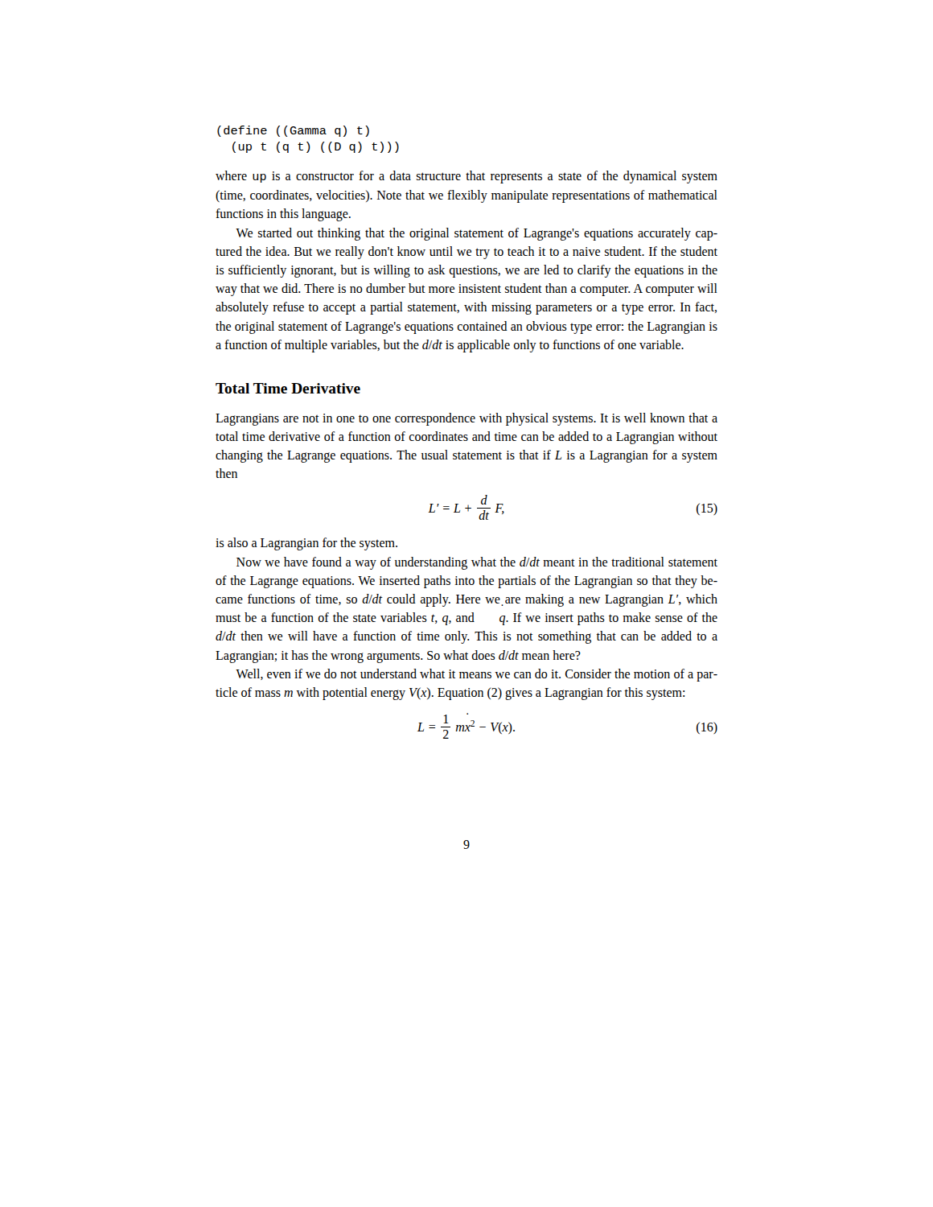(define ((Gamma q) t)
  (up t (q t) ((D q) t)))
where up is a constructor for a data structure that represents a state of the dynamical system (time, coordinates, velocities). Note that we flexibly manipulate representations of mathematical functions in this language.
We started out thinking that the original statement of Lagrange's equations accurately captured the idea. But we really don't know until we try to teach it to a naive student. If the student is sufficiently ignorant, but is willing to ask questions, we are led to clarify the equations in the way that we did. There is no dumber but more insistent student than a computer. A computer will absolutely refuse to accept a partial statement, with missing parameters or a type error. In fact, the original statement of Lagrange's equations contained an obvious type error: the Lagrangian is a function of multiple variables, but the d/dt is applicable only to functions of one variable.
Total Time Derivative
Lagrangians are not in one to one correspondence with physical systems. It is well known that a total time derivative of a function of coordinates and time can be added to a Lagrangian without changing the Lagrange equations. The usual statement is that if L is a Lagrangian for a system then
L′ = L + ddt F, (15)
is also a Lagrangian for the system.
Now we have found a way of understanding what the d/dt meant in the traditional statement of the Lagrange equations. We inserted paths into the partials of the Lagrangian so that they became functions of time, so d/dt could apply. Here we are making a new Lagrangian L′, which must be a function of the state variables t, q, and q. If we insert paths to make sense of the d/dt then we will have a function of time only. This is not something that can be added to a Lagrangian; it has the wrong arguments. So what does d/dt mean here?
Well, even if we do not understand what it means we can do it. Consider the motion of a particle of mass m with potential energy V(x). Equation (2) gives a Lagrangian for this system:
L = 12 mx2 − V(x). (16)
9